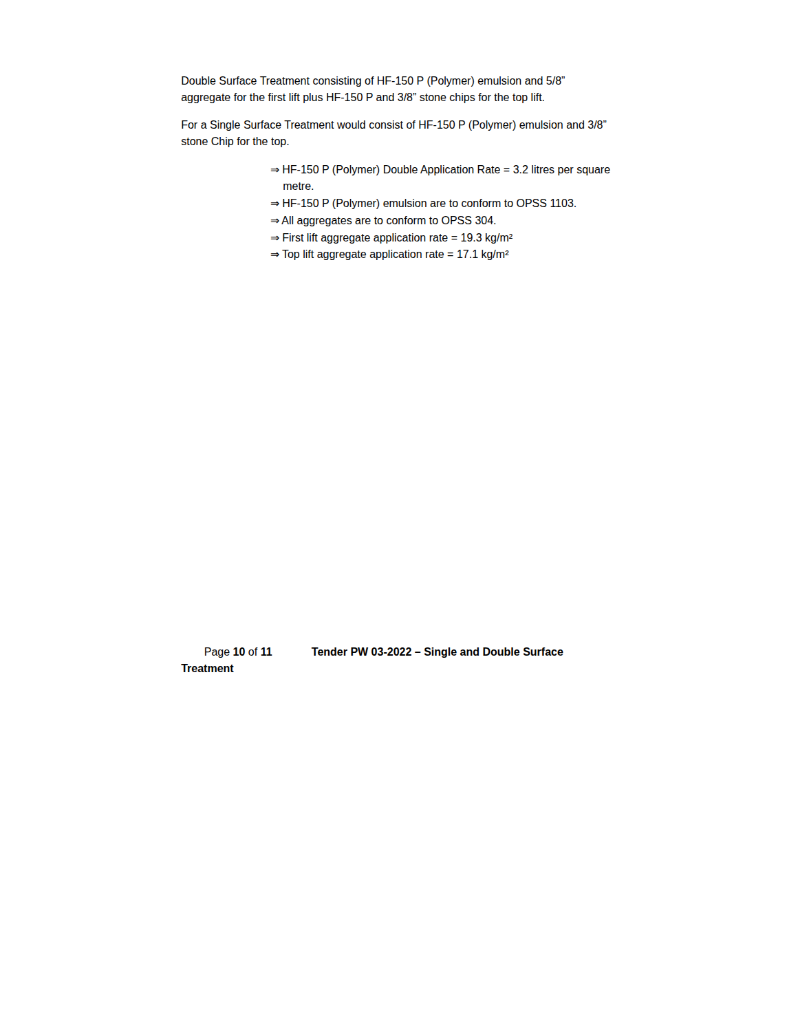Double Surface Treatment consisting of HF-150 P (Polymer) emulsion and 5/8” aggregate for the first lift plus HF-150 P and 3/8” stone chips for the top lift.
For a Single Surface Treatment would consist of HF-150 P (Polymer) emulsion and 3/8” stone Chip for the top.
⇒ HF-150 P (Polymer) Double Application Rate = 3.2 litres per square metre.
⇒ HF-150 P (Polymer) emulsion are to conform to OPSS 1103.
⇒ All aggregates are to conform to OPSS 304.
⇒ First lift aggregate application rate = 19.3 kg/m²
⇒ Top lift aggregate application rate = 17.1 kg/m²
Page 10 of 11 Tender PW 03-2022 – Single and Double Surface Treatment